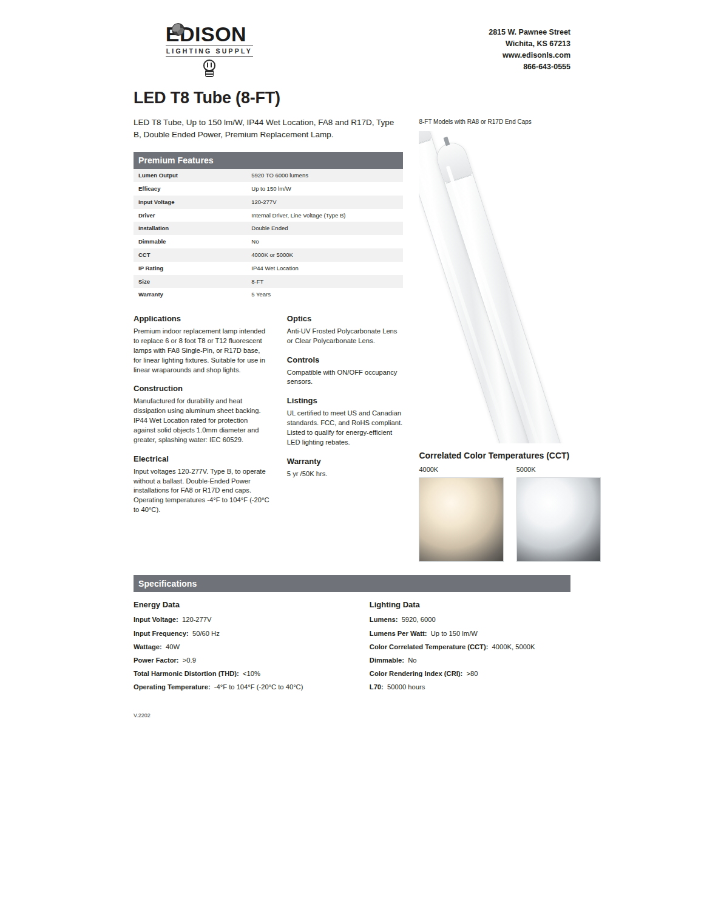EDIS ON
LIGHTING SUPPLY
2815 W. Pawnee Street
Wichita, KS 67213
www.edisonls.com
866-643-0555
LED T8 Tube (8-FT)
LED T8 Tube, Up to 150 lm/W, IP44 Wet Location, FA8 and R17D, Type B, Double Ended Power, Premium Replacement Lamp.
Premium Features
| Lumen Output | 5920 TO 6000 lumens |
| Efficacy | Up to 150 lm/W |
| Input Voltage | 120-277V |
| Driver | Internal Driver, Line Voltage (Type B) |
| Installation | Double Ended |
| Dimmable | No |
| CCT | 4000K or 5000K |
| IP Rating | IP44 Wet Location |
| Size | 8-FT |
| Warranty | 5 Years |
Applications
Premium indoor replacement lamp intended to replace 6 or 8 foot T8 or T12 fluorescent lamps with FA8 Single-Pin, or R17D base, for linear lighting fixtures. Suitable for use in linear wraparounds and shop lights.
Construction
Manufactured for durability and heat dissipation using aluminum sheet backing. IP44 Wet Location rated for protection against solid objects 1.0mm diameter and greater, splashing water: IEC 60529.
Electrical
Input voltages 120-277V. Type B, to operate without a ballast. Double-Ended Power installations for FA8 or R17D end caps. Operating temperatures -4°F to 104°F (-20°C to 40°C).
Optics
Anti-UV Frosted Polycarbonate Lens or Clear Polycarbonate Lens.
Controls
Compatible with ON/OFF occupancy sensors.
Listings
UL certified to meet US and Canadian standards. FCC, and RoHS compliant. Listed to qualify for energy-efficient LED lighting rebates.
Warranty
5 yr /50K hrs.
8-FT Models with RA8 or R17D End Caps
Correlated Color Temperatures (CCT)
4000K
5000K
Specifications
Energy Data
Input Voltage: 120-277V
Input Frequency: 50/60 Hz
Wattage: 40W
Power Factor: >0.9
Total Harmonic Distortion (THD): <10%
Operating Temperature: -4°F to 104°F (-20°C to 40°C)
Lighting Data
Lumens: 5920, 6000
Lumens Per Watt: Up to 150 lm/W
Color Correlated Temperature (CCT): 4000K, 5000K
Dimmable: No
Color Rendering Index (CRI): >80
L70: 50000 hours
V.2202